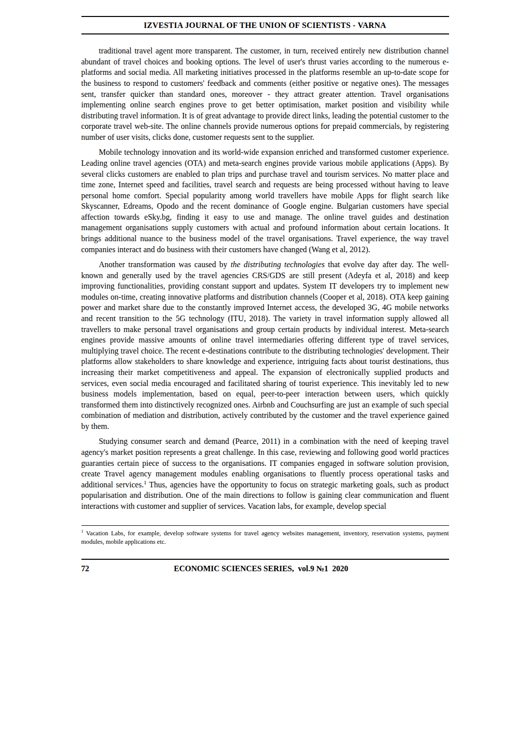IZVESTIA JOURNAL OF THE UNION OF SCIENTISTS - VARNA
traditional travel agent more transparent. The customer, in turn, received entirely new distribution channel abundant of travel choices and booking options. The level of user's thrust varies according to the numerous e-platforms and social media. All marketing initiatives processed in the platforms resemble an up-to-date scope for the business to respond to customers' feedback and comments (either positive or negative ones). The messages sent, transfer quicker than standard ones, moreover - they attract greater attention. Travel organisations implementing online search engines prove to get better optimisation, market position and visibility while distributing travel information. It is of great advantage to provide direct links, leading the potential customer to the corporate travel web-site. The online channels provide numerous options for prepaid commercials, by registering number of user visits, clicks done, customer requests sent to the supplier.
Mobile technology innovation and its world-wide expansion enriched and transformed customer experience. Leading online travel agencies (OTA) and meta-search engines provide various mobile applications (Apps). By several clicks customers are enabled to plan trips and purchase travel and tourism services. No matter place and time zone, Internet speed and facilities, travel search and requests are being processed without having to leave personal home comfort. Special popularity among world travellers have mobile Apps for flight search like Skyscanner, Edreams, Opodo and the recent dominance of Google engine. Bulgarian customers have special affection towards eSky.bg, finding it easy to use and manage. The online travel guides and destination management organisations supply customers with actual and profound information about certain locations. It brings additional nuance to the business model of the travel organisations. Travel experience, the way travel companies interact and do business with their customers have changed (Wang et al, 2012).
Another transformation was caused by the distributing technologies that evolve day after day. The well-known and generally used by the travel agencies CRS/GDS are still present (Adeyfa et al, 2018) and keep improving functionalities, providing constant support and updates. System IT developers try to implement new modules on-time, creating innovative platforms and distribution channels (Cooper et al, 2018). OTA keep gaining power and market share due to the constantly improved Internet access, the developed 3G, 4G mobile networks and recent transition to the 5G technology (ITU, 2018). The variety in travel information supply allowed all travellers to make personal travel organisations and group certain products by individual interest. Meta-search engines provide massive amounts of online travel intermediaries offering different type of travel services, multiplying travel choice. The recent e-destinations contribute to the distributing technologies' development. Their platforms allow stakeholders to share knowledge and experience, intriguing facts about tourist destinations, thus increasing their market competitiveness and appeal. The expansion of electronically supplied products and services, even social media encouraged and facilitated sharing of tourist experience. This inevitably led to new business models implementation, based on equal, peer-to-peer interaction between users, which quickly transformed them into distinctively recognized ones. Airbnb and Couchsurfing are just an example of such special combination of mediation and distribution, actively contributed by the customer and the travel experience gained by them.
Studying consumer search and demand (Pearce, 2011) in a combination with the need of keeping travel agency's market position represents a great challenge. In this case, reviewing and following good world practices guaranties certain piece of success to the organisations. IT companies engaged in software solution provision, create Travel agency management modules enabling organisations to fluently process operational tasks and additional services.1 Thus, agencies have the opportunity to focus on strategic marketing goals, such as product popularisation and distribution. One of the main directions to follow is gaining clear communication and fluent interactions with customer and supplier of services. Vacation labs, for example, develop special
1 Vacation Labs, for example, develop software systems for travel agency websites management, inventory, reservation systems, payment modules, mobile applications etc.
72 ECONOMIC SCIENCES SERIES, vol.9 №1 2020